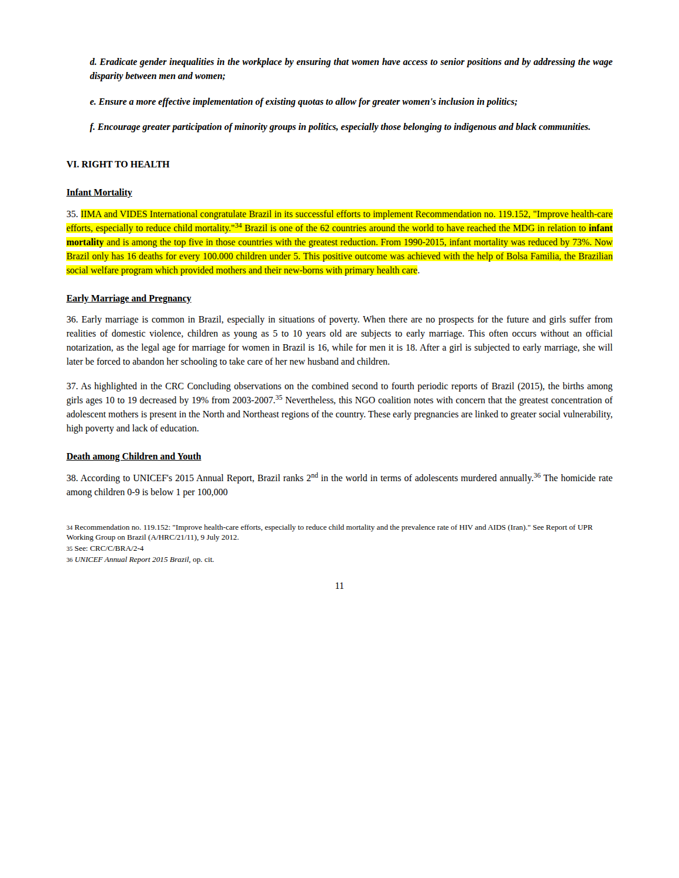d. Eradicate gender inequalities in the workplace by ensuring that women have access to senior positions and by addressing the wage disparity between men and women;
e. Ensure a more effective implementation of existing quotas to allow for greater women's inclusion in politics;
f. Encourage greater participation of minority groups in politics, especially those belonging to indigenous and black communities.
VI. RIGHT TO HEALTH
Infant Mortality
35. IIMA and VIDES International congratulate Brazil in its successful efforts to implement Recommendation no. 119.152, "Improve health-care efforts, especially to reduce child mortality."34 Brazil is one of the 62 countries around the world to have reached the MDG in relation to infant mortality and is among the top five in those countries with the greatest reduction. From 1990-2015, infant mortality was reduced by 73%. Now Brazil only has 16 deaths for every 100.000 children under 5. This positive outcome was achieved with the help of Bolsa Familia, the Brazilian social welfare program which provided mothers and their new-borns with primary health care.
Early Marriage and Pregnancy
36. Early marriage is common in Brazil, especially in situations of poverty. When there are no prospects for the future and girls suffer from realities of domestic violence, children as young as 5 to 10 years old are subjects to early marriage. This often occurs without an official notarization, as the legal age for marriage for women in Brazil is 16, while for men it is 18. After a girl is subjected to early marriage, she will later be forced to abandon her schooling to take care of her new husband and children.
37. As highlighted in the CRC Concluding observations on the combined second to fourth periodic reports of Brazil (2015), the births among girls ages 10 to 19 decreased by 19% from 2003-2007.35 Nevertheless, this NGO coalition notes with concern that the greatest concentration of adolescent mothers is present in the North and Northeast regions of the country. These early pregnancies are linked to greater social vulnerability, high poverty and lack of education.
Death among Children and Youth
38. According to UNICEF's 2015 Annual Report, Brazil ranks 2nd in the world in terms of adolescents murdered annually.36 The homicide rate among children 0-9 is below 1 per 100,000
34 Recommendation no. 119.152: "Improve health-care efforts, especially to reduce child mortality and the prevalence rate of HIV and AIDS (Iran)." See Report of UPR Working Group on Brazil (A/HRC/21/11), 9 July 2012.
35 See: CRC/C/BRA/2-4
36 UNICEF Annual Report 2015 Brazil, op. cit.
11